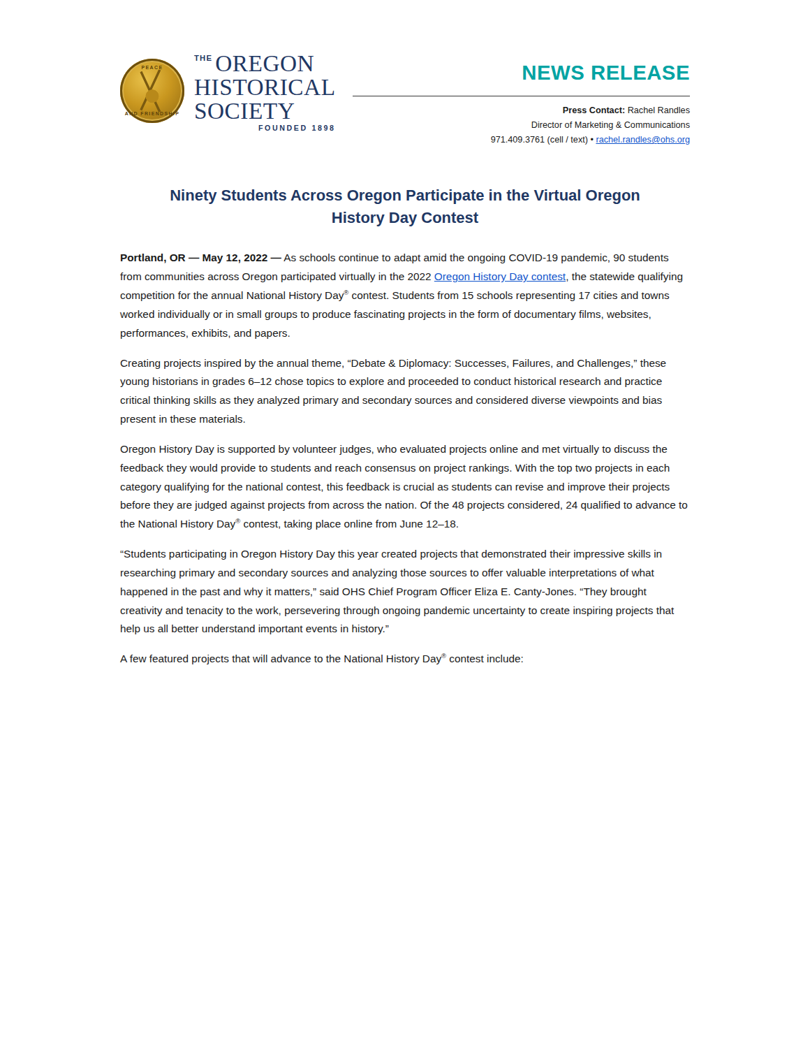PEACE
AND FRIENDSHIP
THE OREGON HISTORICAL SOCIETY
FOUNDED 1898
NEWS RELEASE
Press Contact: Rachel Randles
Director of Marketing & Communications
971.409.3761 (cell / text) • rachel.randles@ohs.org
Ninety Students Across Oregon Participate in the Virtual Oregon
History Day Contest
Portland, OR — May 12, 2022 — As schools continue to adapt amid the ongoing COVID-19 pandemic, 90 students from communities across Oregon participated virtually in the 2022 Oregon History Day contest, the statewide qualifying competition for the annual National History Day® contest. Students from 15 schools representing 17 cities and towns worked individually or in small groups to produce fascinating projects in the form of documentary films, websites, performances, exhibits, and papers.
Creating projects inspired by the annual theme, “Debate & Diplomacy: Successes, Failures, and Challenges,” these young historians in grades 6–12 chose topics to explore and proceeded to conduct historical research and practice critical thinking skills as they analyzed primary and secondary sources and considered diverse viewpoints and bias present in these materials.
Oregon History Day is supported by volunteer judges, who evaluated projects online and met virtually to discuss the feedback they would provide to students and reach consensus on project rankings. With the top two projects in each category qualifying for the national contest, this feedback is crucial as students can revise and improve their projects before they are judged against projects from across the nation. Of the 48 projects considered, 24 qualified to advance to the National History Day® contest, taking place online from June 12–18.
“Students participating in Oregon History Day this year created projects that demonstrated their impressive skills in researching primary and secondary sources and analyzing those sources to offer valuable interpretations of what happened in the past and why it matters,” said OHS Chief Program Officer Eliza E. Canty-Jones. “They brought creativity and tenacity to the work, persevering through ongoing pandemic uncertainty to create inspiring projects that help us all better understand important events in history.”
A few featured projects that will advance to the National History Day® contest include: